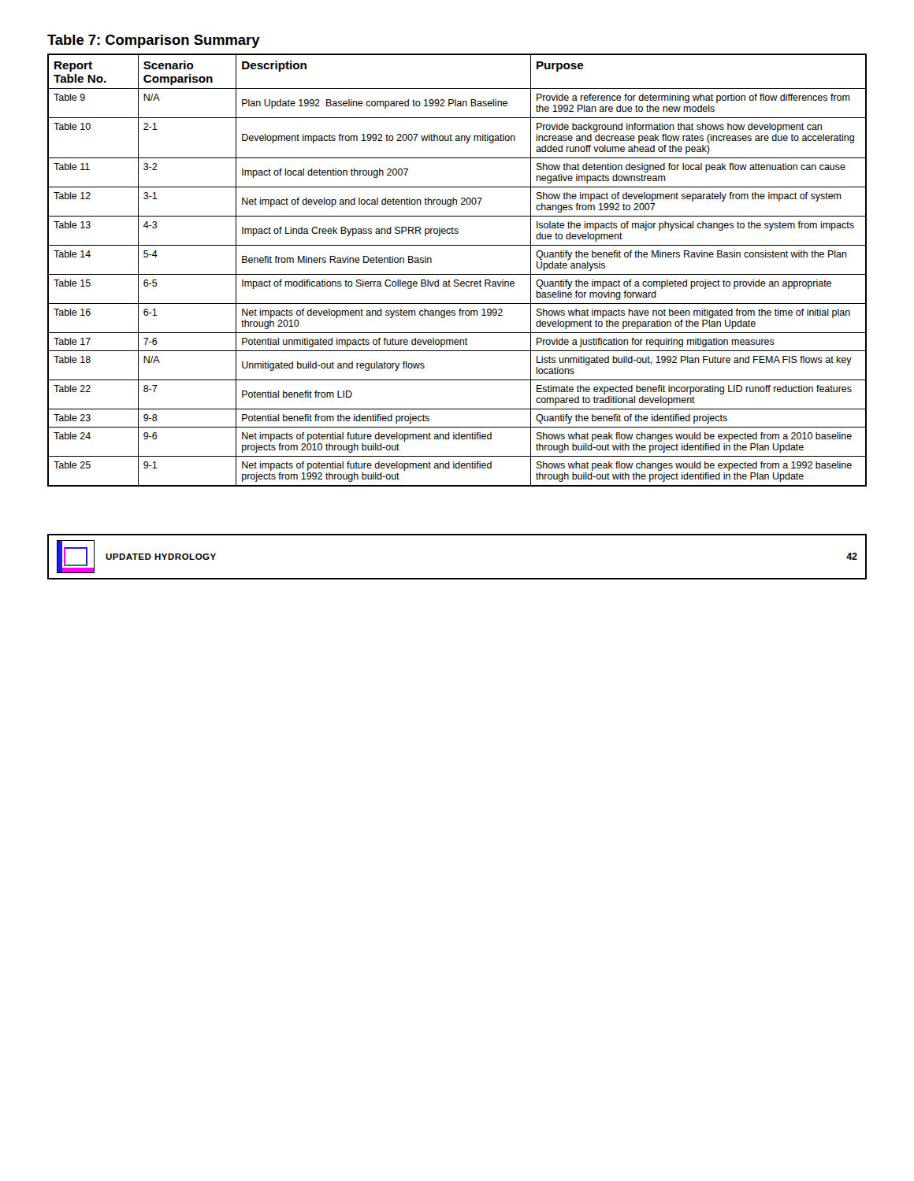Table 7: Comparison Summary
| Report Table No. | Scenario Comparison | Description | Purpose |
| --- | --- | --- | --- |
| Table 9 | N/A | Plan Update 1992 Baseline compared to 1992 Plan Baseline | Provide a reference for determining what portion of flow differences from the 1992 Plan are due to the new models |
| Table 10 | 2-1 | Development impacts from 1992 to 2007 without any mitigation | Provide background information that shows how development can increase and decrease peak flow rates (increases are due to accelerating added runoff volume ahead of the peak) |
| Table 11 | 3-2 | Impact of local detention through 2007 | Show that detention designed for local peak flow attenuation can cause negative impacts downstream |
| Table 12 | 3-1 | Net impact of develop and local detention through 2007 | Show the impact of development separately from the impact of system changes from 1992 to 2007 |
| Table 13 | 4-3 | Impact of Linda Creek Bypass and SPRR projects | Isolate the impacts of major physical changes to the system from impacts due to development |
| Table 14 | 5-4 | Benefit from Miners Ravine Detention Basin | Quantify the benefit of the Miners Ravine Basin consistent with the Plan Update analysis |
| Table 15 | 6-5 | Impact of modifications to Sierra College Blvd at Secret Ravine | Quantify the impact of a completed project to provide an appropriate baseline for moving forward |
| Table 16 | 6-1 | Net impacts of development and system changes from 1992 through 2010 | Shows what impacts have not been mitigated from the time of initial plan development to the preparation of the Plan Update |
| Table 17 | 7-6 | Potential unmitigated impacts of future development | Provide a justification for requiring mitigation measures |
| Table 18 | N/A | Unmitigated build-out and regulatory flows | Lists unmitigated build-out, 1992 Plan Future and FEMA FIS flows at key locations |
| Table 22 | 8-7 | Potential benefit from LID | Estimate the expected benefit incorporating LID runoff reduction features compared to traditional development |
| Table 23 | 9-8 | Potential benefit from the identified projects | Quantify the benefit of the identified projects |
| Table 24 | 9-6 | Net impacts of potential future development and identified projects from 2010 through build-out | Shows what peak flow changes would be expected from a 2010 baseline through build-out with the project identified in the Plan Update |
| Table 25 | 9-1 | Net impacts of potential future development and identified projects from 1992 through build-out | Shows what peak flow changes would be expected from a 1992 baseline through build-out with the project identified in the Plan Update |
UPDATED HYDROLOGY
42